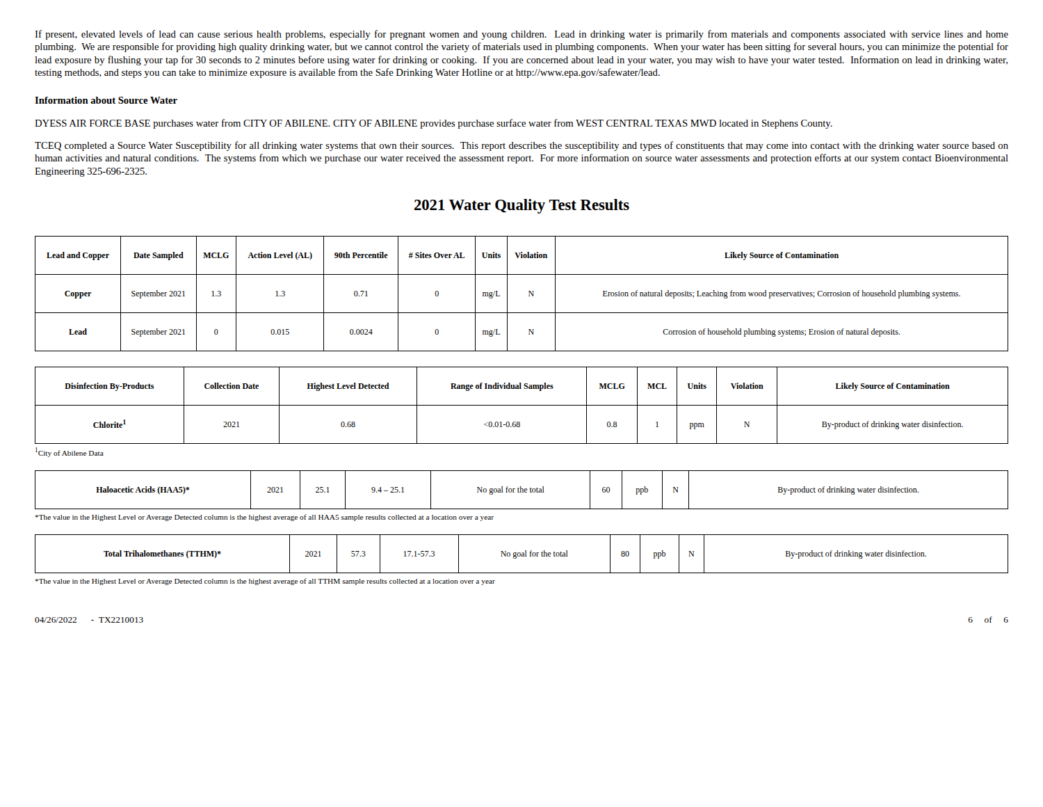If present, elevated levels of lead can cause serious health problems, especially for pregnant women and young children. Lead in drinking water is primarily from materials and components associated with service lines and home plumbing. We are responsible for providing high quality drinking water, but we cannot control the variety of materials used in plumbing components. When your water has been sitting for several hours, you can minimize the potential for lead exposure by flushing your tap for 30 seconds to 2 minutes before using water for drinking or cooking. If you are concerned about lead in your water, you may wish to have your water tested. Information on lead in drinking water, testing methods, and steps you can take to minimize exposure is available from the Safe Drinking Water Hotline or at http://www.epa.gov/safewater/lead.
Information about Source Water
DYESS AIR FORCE BASE purchases water from CITY OF ABILENE. CITY OF ABILENE provides purchase surface water from WEST CENTRAL TEXAS MWD located in Stephens County.
TCEQ completed a Source Water Susceptibility for all drinking water systems that own their sources. This report describes the susceptibility and types of constituents that may come into contact with the drinking water source based on human activities and natural conditions. The systems from which we purchase our water received the assessment report. For more information on source water assessments and protection efforts at our system contact Bioenvironmental Engineering 325-696-2325.
2021 Water Quality Test Results
| Lead and Copper | Date Sampled | MCLG | Action Level (AL) | 90th Percentile | # Sites Over AL | Units | Violation | Likely Source of Contamination |
| --- | --- | --- | --- | --- | --- | --- | --- | --- |
| Copper | September 2021 | 1.3 | 1.3 | 0.71 | 0 | mg/L | N | Erosion of natural deposits; Leaching from wood preservatives; Corrosion of household plumbing systems. |
| Lead | September 2021 | 0 | 0.015 | 0.0024 | 0 | mg/L | N | Corrosion of household plumbing systems; Erosion of natural deposits. |
| Disinfection By-Products | Collection Date | Highest Level Detected | Range of Individual Samples | MCLG | MCL | Units | Violation | Likely Source of Contamination |
| --- | --- | --- | --- | --- | --- | --- | --- | --- |
| Chlorite 1 | 2021 | 0.68 | <0.01-0.68 | 0.8 | 1 | ppm | N | By-product of drinking water disinfection. |
1 City of Abilene Data
| Haloacetic Acids (HAA5)* | 2021 | 25.1 | 9.4 – 25.1 | No goal for the total | 60 | ppb | N | By-product of drinking water disinfection. |
*The value in the Highest Level or Average Detected column is the highest average of all HAA5 sample results collected at a location over a year
| Total Trihalomethanes (TTHM)* | 2021 | 57.3 | 17.1-57.3 | No goal for the total | 80 | ppb | N | By-product of drinking water disinfection. |
*The value in the Highest Level or Average Detected column is the highest average of all TTHM sample results collected at a location over a year
04/26/2022 - TX2210013
6 of 6